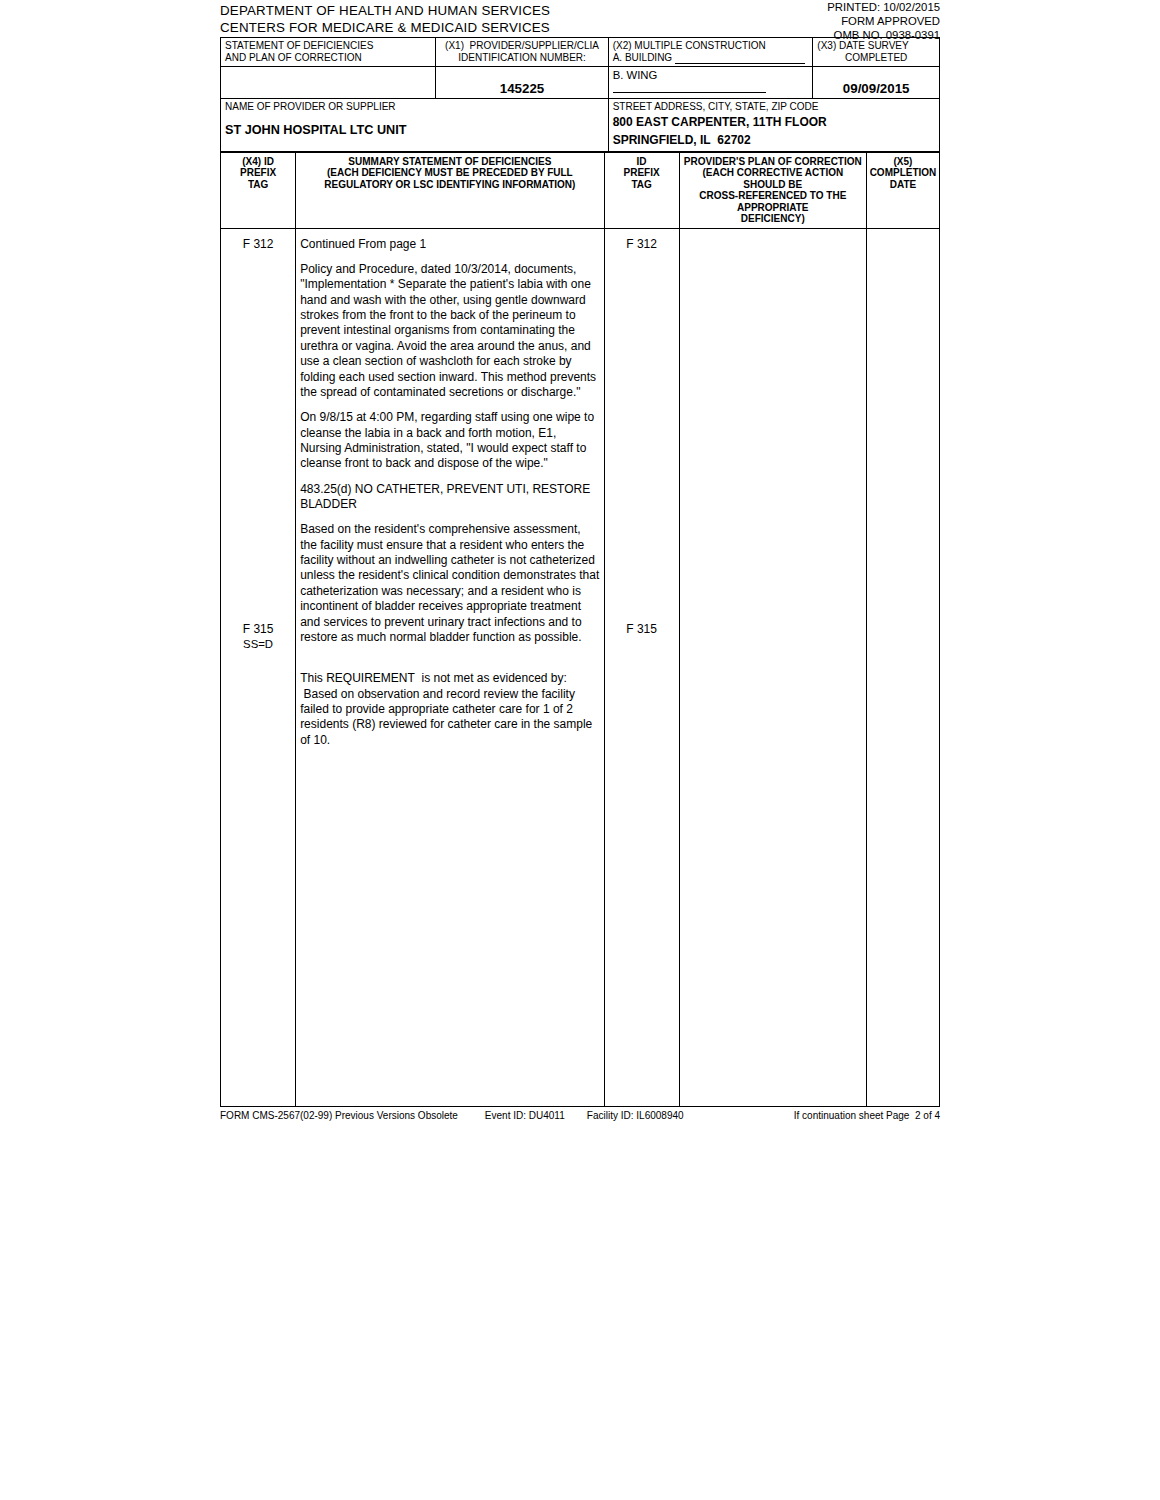PRINTED: 10/02/2015
FORM APPROVED
OMB NO. 0938-0391
DEPARTMENT OF HEALTH AND HUMAN SERVICES
CENTERS FOR MEDICARE & MEDICAID SERVICES
| STATEMENT OF DEFICIENCIES AND PLAN OF CORRECTION | (X1) PROVIDER/SUPPLIER/CLIA IDENTIFICATION NUMBER: | (X2) MULTIPLE CONSTRUCTION A. BUILDING | (X3) DATE SURVEY COMPLETED |
| | 145225 | B. WING | 09/09/2015 |
| NAME OF PROVIDER OR SUPPLIER ST JOHN HOSPITAL LTC UNIT | STREET ADDRESS, CITY, STATE, ZIP CODE 800 EAST CARPENTER, 11TH FLOOR SPRINGFIELD, IL 62702 |
| (X4) ID PREFIX TAG | SUMMARY STATEMENT OF DEFICIENCIES (EACH DEFICIENCY MUST BE PRECEDED BY FULL REGULATORY OR LSC IDENTIFYING INFORMATION) | ID PREFIX TAG | PROVIDER'S PLAN OF CORRECTION (EACH CORRECTIVE ACTION SHOULD BE CROSS-REFERENCED TO THE APPROPRIATE DEFICIENCY) | (X5) COMPLETION DATE |
| F 312 F 315 SS=D | Continued From page 1 Policy and Procedure, dated 10/3/2014, documents, "Implementation * Separate the patient's labia with one hand and wash with the other, using gentle downward strokes from the front to the back of the perineum to prevent intestinal organisms from contaminating the urethra or vagina. Avoid the area around the anus, and use a clean section of washcloth for each stroke by folding each used section inward. This method prevents the spread of contaminated secretions or discharge." On 9/8/15 at 4:00 PM, regarding staff using one wipe to cleanse the labia in a back and forth motion, E1, Nursing Administration, stated, "I would expect staff to cleanse front to back and dispose of the wipe." 483.25(d) NO CATHETER, PREVENT UTI, RESTORE BLADDER Based on the resident's comprehensive assessment, the facility must ensure that a resident who enters the facility without an indwelling catheter is not catheterized unless the resident's clinical condition demonstrates that catheterization was necessary; and a resident who is incontinent of bladder receives appropriate treatment and services to prevent urinary tract infections and to restore as much normal bladder function as possible. This REQUIREMENT is not met as evidenced by: Based on observation and record review the facility failed to provide appropriate catheter care for 1 of 2 residents (R8) reviewed for catheter care in the sample of 10. | F 312 F 315 | | |
FORM CMS-2567(02-99) Previous Versions Obsolete
Event ID: DU4011
Facility ID: IL6008940
If continuation sheet Page 2 of 4